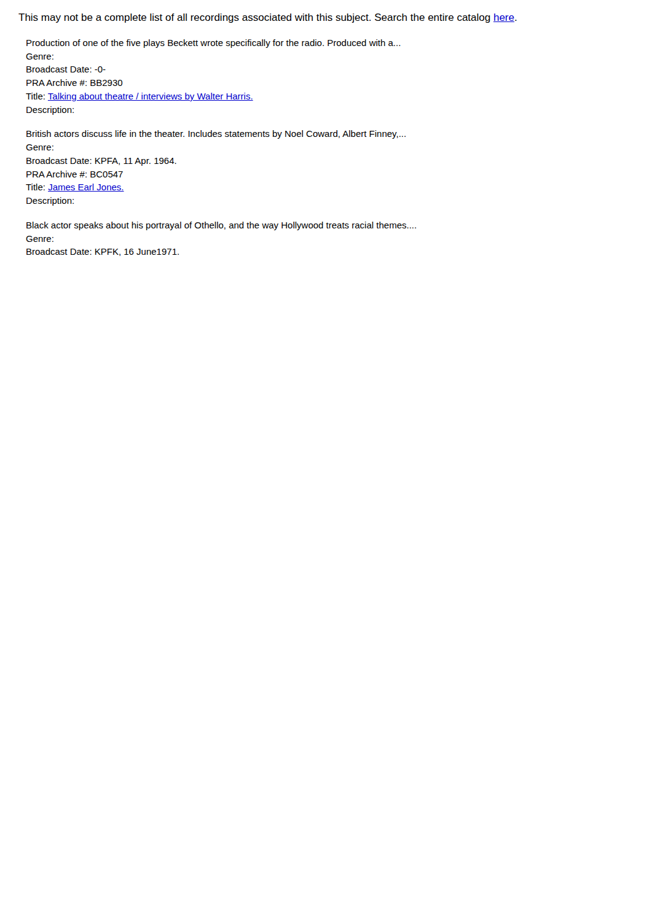This may not be a complete list of all recordings associated with this subject. Search the entire catalog here.
Production of one of the five plays Beckett wrote specifically for the radio. Produced with a...
Genre:
Broadcast Date: -0-
PRA Archive #: BB2930
Title: Talking about theatre / interviews by Walter Harris.
Description:
British actors discuss life in the theater. Includes statements by Noel Coward, Albert Finney,...
Genre:
Broadcast Date: KPFA, 11 Apr. 1964.
PRA Archive #: BC0547
Title: James Earl Jones.
Description:
Black actor speaks about his portrayal of Othello, and the way Hollywood treats racial themes....
Genre:
Broadcast Date: KPFK, 16 June1971.